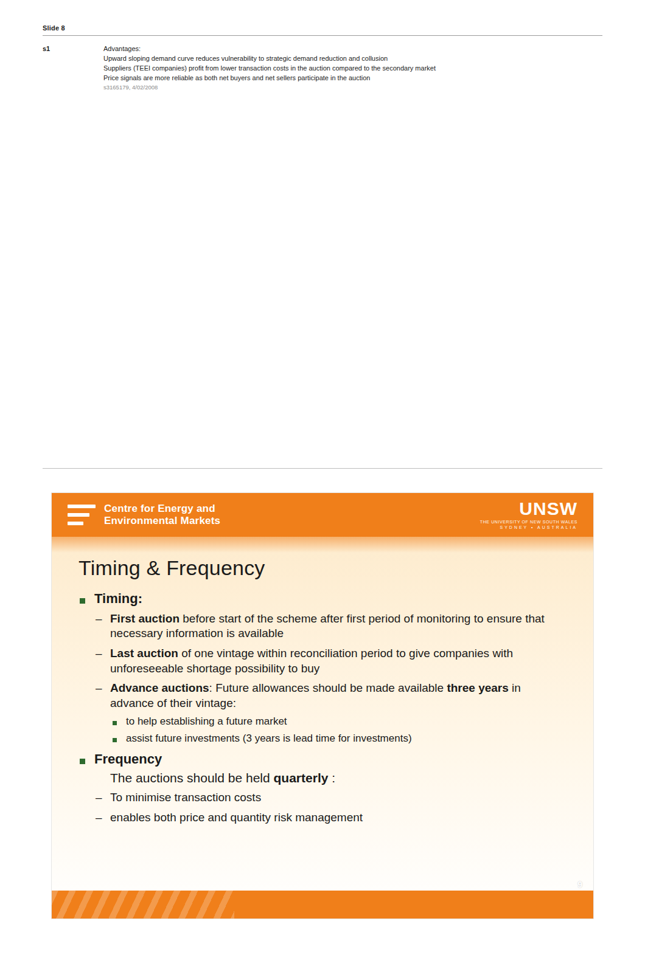Slide 8
s1
Advantages:
Upward sloping demand curve reduces vulnerability to strategic demand reduction and collusion
Suppliers (TEEI companies) profit from lower transaction costs in the auction compared to the secondary market
Price signals are more reliable as both net buyers and net sellers participate in the auction
s3165179, 4/02/2008
Centre for Energy and
Environmental Markets
UNSW
THE UNIVERSITY OF NEW SOUTH WALES
SYDNEY • AUSTRALIA
Timing & Frequency
Timing:
First auction before start of the scheme after first period of monitoring to ensure that necessary information is available
Last auction of one vintage within reconciliation period to give companies with unforeseeable shortage possibility to buy
Advance auctions: Future allowances should be made available three years in advance of their vintage:
to help establishing a future market
assist future investments (3 years is lead time for investments)
Frequency
The auctions should be held quarterly :
To minimise transaction costs
enables both price and quantity risk management
9